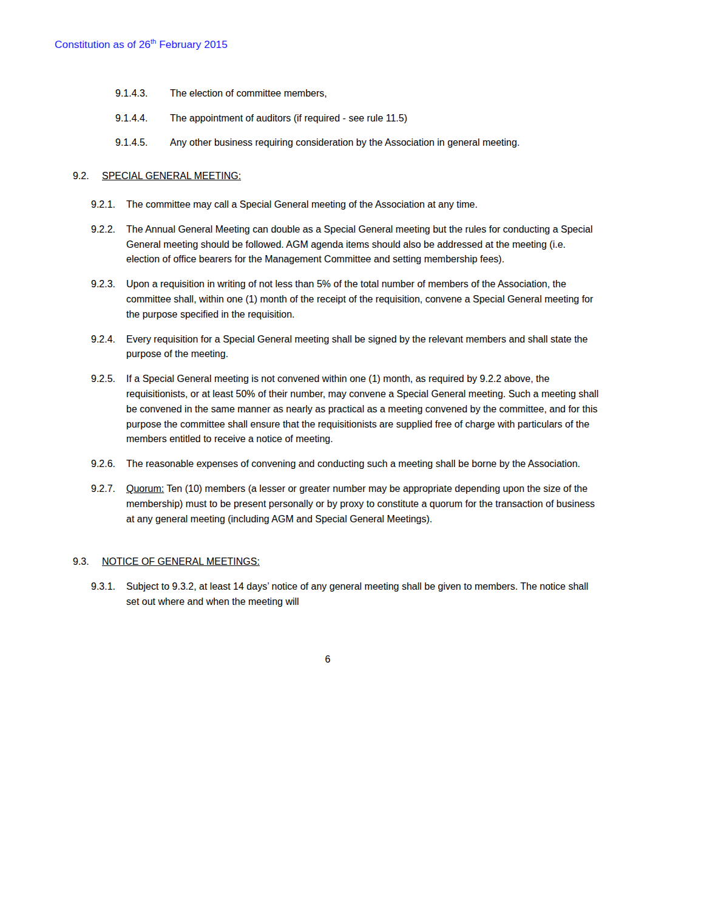Constitution as of 26th February 2015
9.1.4.3. The election of committee members,
9.1.4.4. The appointment of auditors (if required - see rule 11.5)
9.1.4.5. Any other business requiring consideration by the Association in general meeting.
9.2. SPECIAL GENERAL MEETING:
9.2.1. The committee may call a Special General meeting of the Association at any time.
9.2.2. The Annual General Meeting can double as a Special General meeting but the rules for conducting a Special General meeting should be followed. AGM agenda items should also be addressed at the meeting (i.e. election of office bearers for the Management Committee and setting membership fees).
9.2.3. Upon a requisition in writing of not less than 5% of the total number of members of the Association, the committee shall, within one (1) month of the receipt of the requisition, convene a Special General meeting for the purpose specified in the requisition.
9.2.4. Every requisition for a Special General meeting shall be signed by the relevant members and shall state the purpose of the meeting.
9.2.5. If a Special General meeting is not convened within one (1) month, as required by 9.2.2 above, the requisitionists, or at least 50% of their number, may convene a Special General meeting. Such a meeting shall be convened in the same manner as nearly as practical as a meeting convened by the committee, and for this purpose the committee shall ensure that the requisitionists are supplied free of charge with particulars of the members entitled to receive a notice of meeting.
9.2.6. The reasonable expenses of convening and conducting such a meeting shall be borne by the Association.
9.2.7. Quorum: Ten (10) members (a lesser or greater number may be appropriate depending upon the size of the membership) must to be present personally or by proxy to constitute a quorum for the transaction of business at any general meeting (including AGM and Special General Meetings).
9.3. NOTICE OF GENERAL MEETINGS:
9.3.1. Subject to 9.3.2, at least 14 days’ notice of any general meeting shall be given to members. The notice shall set out where and when the meeting will
6